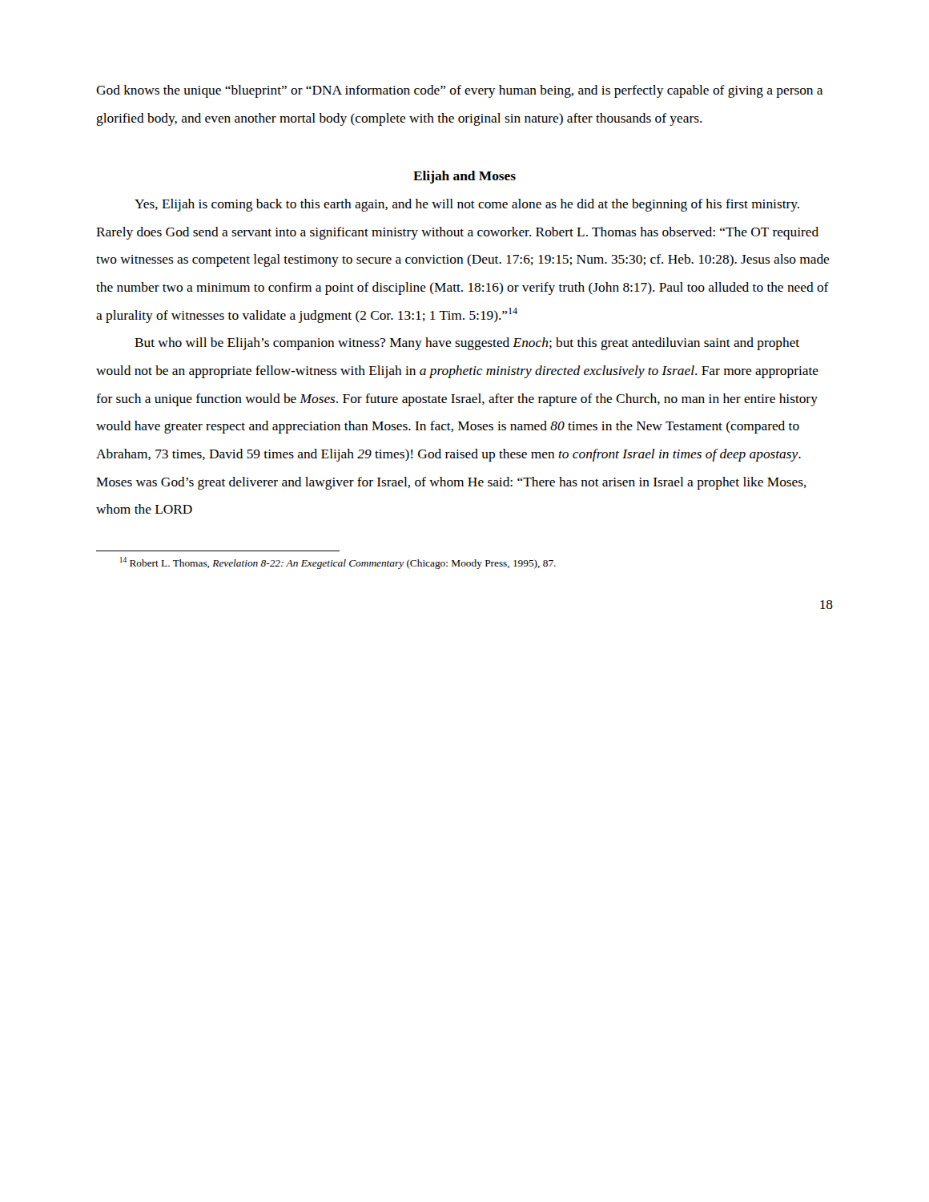God knows the unique “blueprint” or “DNA information code” of every human being, and is perfectly capable of giving a person a glorified body, and even another mortal body (complete with the original sin nature) after thousands of years.
Elijah and Moses
Yes, Elijah is coming back to this earth again, and he will not come alone as he did at the beginning of his first ministry. Rarely does God send a servant into a significant ministry without a coworker. Robert L. Thomas has observed: “The OT required two witnesses as competent legal testimony to secure a conviction (Deut. 17:6; 19:15; Num. 35:30; cf. Heb. 10:28). Jesus also made the number two a minimum to confirm a point of discipline (Matt. 18:16) or verify truth (John 8:17). Paul too alluded to the need of a plurality of witnesses to validate a judgment (2 Cor. 13:1; 1 Tim. 5:19).”14
But who will be Elijah’s companion witness? Many have suggested Enoch; but this great antediluvian saint and prophet would not be an appropriate fellow-witness with Elijah in a prophetic ministry directed exclusively to Israel. Far more appropriate for such a unique function would be Moses. For future apostate Israel, after the rapture of the Church, no man in her entire history would have greater respect and appreciation than Moses. In fact, Moses is named 80 times in the New Testament (compared to Abraham, 73 times, David 59 times and Elijah 29 times)! God raised up these men to confront Israel in times of deep apostasy. Moses was God’s great deliverer and lawgiver for Israel, of whom He said: “There has not arisen in Israel a prophet like Moses, whom the LORD
14 Robert L. Thomas, Revelation 8-22: An Exegetical Commentary (Chicago: Moody Press, 1995), 87.
18